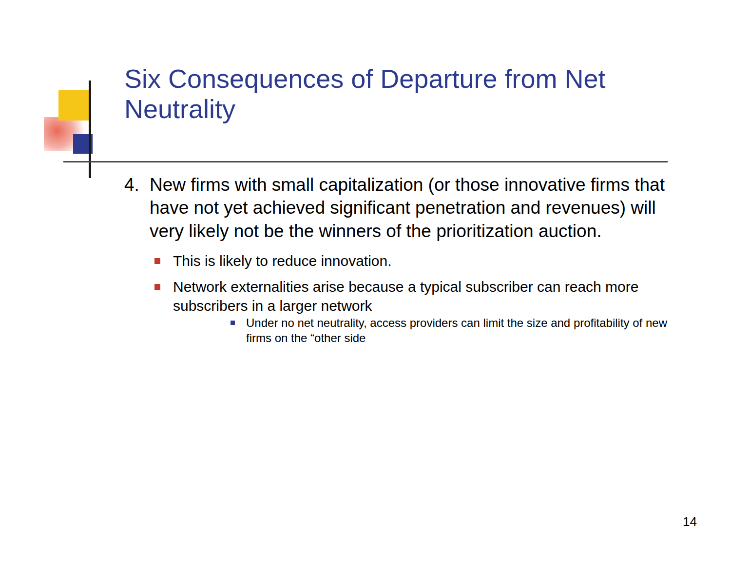Six Consequences of Departure from Net Neutrality
4. New firms with small capitalization (or those innovative firms that have not yet achieved significant penetration and revenues) will very likely not be the winners of the prioritization auction.
This is likely to reduce innovation.
Network externalities arise because a typical subscriber can reach more subscribers in a larger network
Under no net neutrality, access providers can limit the size and profitability of new firms on the “other side
14